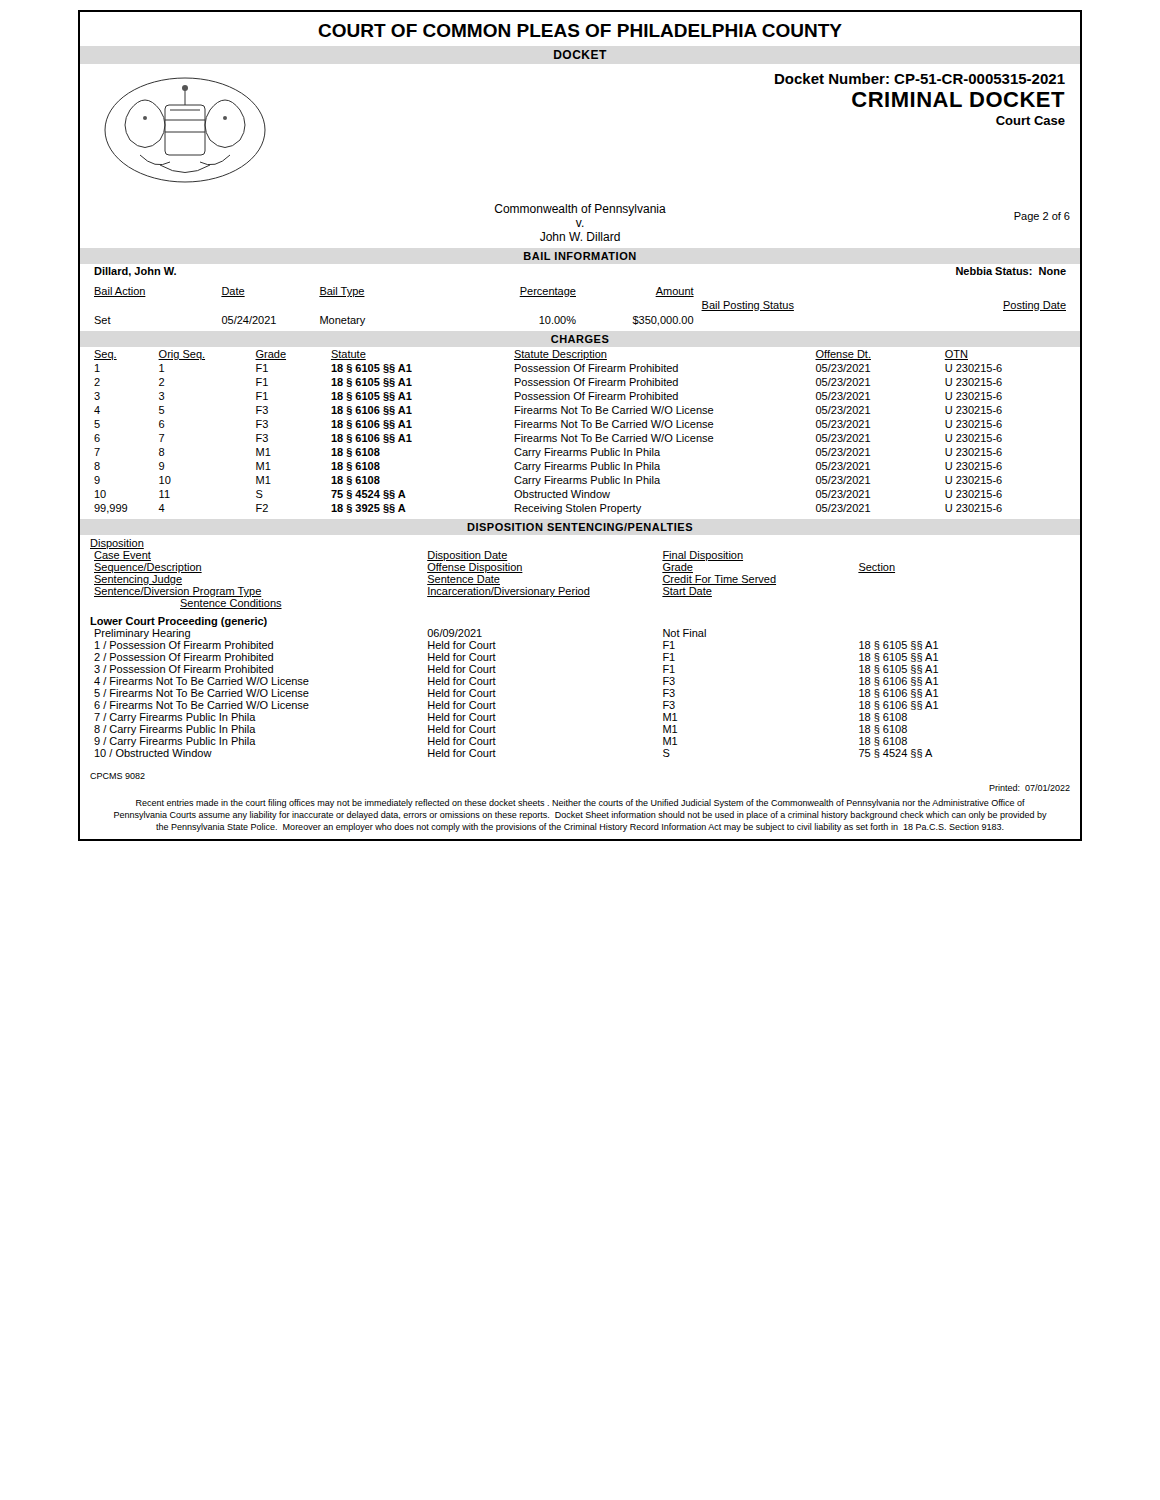COURT OF COMMON PLEAS OF PHILADELPHIA COUNTY
DOCKET
Docket Number: CP-51-CR-0005315-2021
CRIMINAL DOCKET
Court Case
Page 2 of 6
Commonwealth of Pennsylvania
v.
John W. Dillard
BAIL INFORMATION
| Dillard, John W. | Nebbia Status: None |
| Bail Action | Date | Bail Type | Percentage | Amount | | |
| | Bail Posting Status | Posting Date |
| Set | 05/24/2021 | Monetary | 10.00% | $350,000.00 | | |
CHARGES
| Seq. | Orig Seq. | Grade | Statute | Statute Description | Offense Dt. | OTN |
| --- | --- | --- | --- | --- | --- | --- |
| 1 | 1 | F1 | 18 § 6105 §§ A1 | Possession Of Firearm Prohibited | 05/23/2021 | U 230215-6 |
| 2 | 2 | F1 | 18 § 6105 §§ A1 | Possession Of Firearm Prohibited | 05/23/2021 | U 230215-6 |
| 3 | 3 | F1 | 18 § 6105 §§ A1 | Possession Of Firearm Prohibited | 05/23/2021 | U 230215-6 |
| 4 | 5 | F3 | 18 § 6106 §§ A1 | Firearms Not To Be Carried W/O License | 05/23/2021 | U 230215-6 |
| 5 | 6 | F3 | 18 § 6106 §§ A1 | Firearms Not To Be Carried W/O License | 05/23/2021 | U 230215-6 |
| 6 | 7 | F3 | 18 § 6106 §§ A1 | Firearms Not To Be Carried W/O License | 05/23/2021 | U 230215-6 |
| 7 | 8 | M1 | 18 § 6108 | Carry Firearms Public In Phila | 05/23/2021 | U 230215-6 |
| 8 | 9 | M1 | 18 § 6108 | Carry Firearms Public In Phila | 05/23/2021 | U 230215-6 |
| 9 | 10 | M1 | 18 § 6108 | Carry Firearms Public In Phila | 05/23/2021 | U 230215-6 |
| 10 | 11 | S | 75 § 4524 §§ A | Obstructed Window | 05/23/2021 | U 230215-6 |
| 99,999 | 4 | F2 | 18 § 3925 §§ A | Receiving Stolen Property | 05/23/2021 | U 230215-6 |
DISPOSITION SENTENCING/PENALTIES
Disposition
| Case Event | Disposition Date | Final Disposition | |
| Sequence/Description | Offense Disposition | Grade | Section |
| Sentencing Judge | Sentence Date | Credit For Time Served |
| Sentence/Diversion Program Type | Incarceration/Diversionary Period | Start Date |
| Sentence Conditions | | | |
Lower Court Proceeding (generic)
| Preliminary Hearing | 06/09/2021 | Not Final | |
| 1 / Possession Of Firearm Prohibited | Held for Court | F1 | 18 § 6105 §§ A1 |
| 2 / Possession Of Firearm Prohibited | Held for Court | F1 | 18 § 6105 §§ A1 |
| 3 / Possession Of Firearm Prohibited | Held for Court | F1 | 18 § 6105 §§ A1 |
| 4 / Firearms Not To Be Carried W/O License | Held for Court | F3 | 18 § 6106 §§ A1 |
| 5 / Firearms Not To Be Carried W/O License | Held for Court | F3 | 18 § 6106 §§ A1 |
| 6 / Firearms Not To Be Carried W/O License | Held for Court | F3 | 18 § 6106 §§ A1 |
| 7 / Carry Firearms Public In Phila | Held for Court | M1 | 18 § 6108 |
| 8 / Carry Firearms Public In Phila | Held for Court | M1 | 18 § 6108 |
| 9 / Carry Firearms Public In Phila | Held for Court | M1 | 18 § 6108 |
| 10 / Obstructed Window | Held for Court | S | 75 § 4524 §§ A |
CPCMS 9082
Printed: 07/01/2022
Recent entries made in the court filing offices may not be immediately reflected on these docket sheets . Neither the courts of the Unified Judicial System of the Commonwealth of Pennsylvania nor the Administrative Office of Pennsylvania Courts assume any liability for inaccurate or delayed data, errors or omissions on these reports. Docket Sheet information should not be used in place of a criminal history background check which can only be provided by the Pennsylvania State Police. Moreover an employer who does not comply with the provisions of the Criminal History Record Information Act may be subject to civil liability as set forth in 18 Pa.C.S. Section 9183.